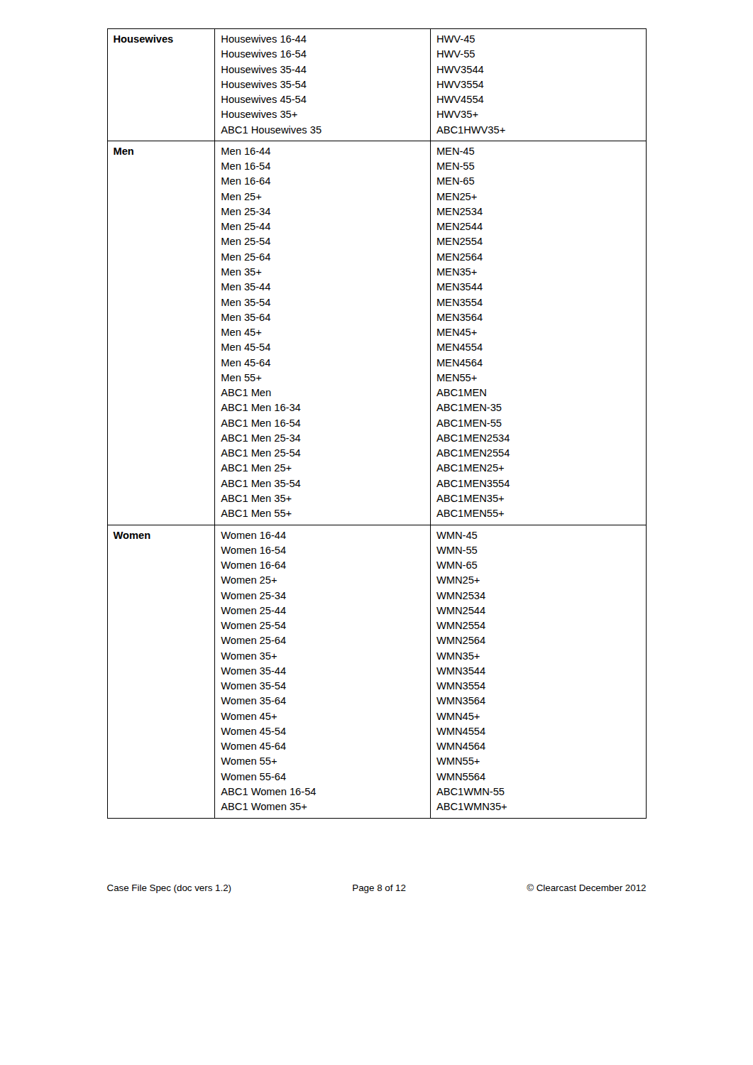| Housewives | Housewives 16-44 Housewives 16-54 Housewives 35-44 Housewives 35-54 Housewives 45-54 Housewives 35+ ABC1 Housewives 35 | HWV-45 HWV-55 HWV3544 HWV3554 HWV4554 HWV35+ ABC1HWV35+ |
| Men | Men 16-44 Men 16-54 Men 16-64 Men 25+ Men 25-34 Men 25-44 Men 25-54 Men 25-64 Men 35+ Men 35-44 Men 35-54 Men 35-64 Men 45+ Men 45-54 Men 45-64 Men 55+ ABC1 Men ABC1 Men 16-34 ABC1 Men 16-54 ABC1 Men 25-34 ABC1 Men 25-54 ABC1 Men 25+ ABC1 Men 35-54 ABC1 Men 35+ ABC1 Men 55+ | MEN-45 MEN-55 MEN-65 MEN25+ MEN2534 MEN2544 MEN2554 MEN2564 MEN35+ MEN3544 MEN3554 MEN3564 MEN45+ MEN4554 MEN4564 MEN55+ ABC1MEN ABC1MEN-35 ABC1MEN-55 ABC1MEN2534 ABC1MEN2554 ABC1MEN25+ ABC1MEN3554 ABC1MEN35+ ABC1MEN55+ |
| Women | Women 16-44 Women 16-54 Women 16-64 Women 25+ Women 25-34 Women 25-44 Women 25-54 Women 25-64 Women 35+ Women 35-44 Women 35-54 Women 35-64 Women 45+ Women 45-54 Women 45-64 Women 55+ Women 55-64 ABC1 Women 16-54 ABC1 Women 35+ | WMN-45 WMN-55 WMN-65 WMN25+ WMN2534 WMN2544 WMN2554 WMN2564 WMN35+ WMN3544 WMN3554 WMN3564 WMN45+ WMN4554 WMN4564 WMN55+ WMN5564 ABC1WMN-55 ABC1WMN35+ |
Case File Spec (doc vers 1.2) Page 8 of 12 © Clearcast December 2012